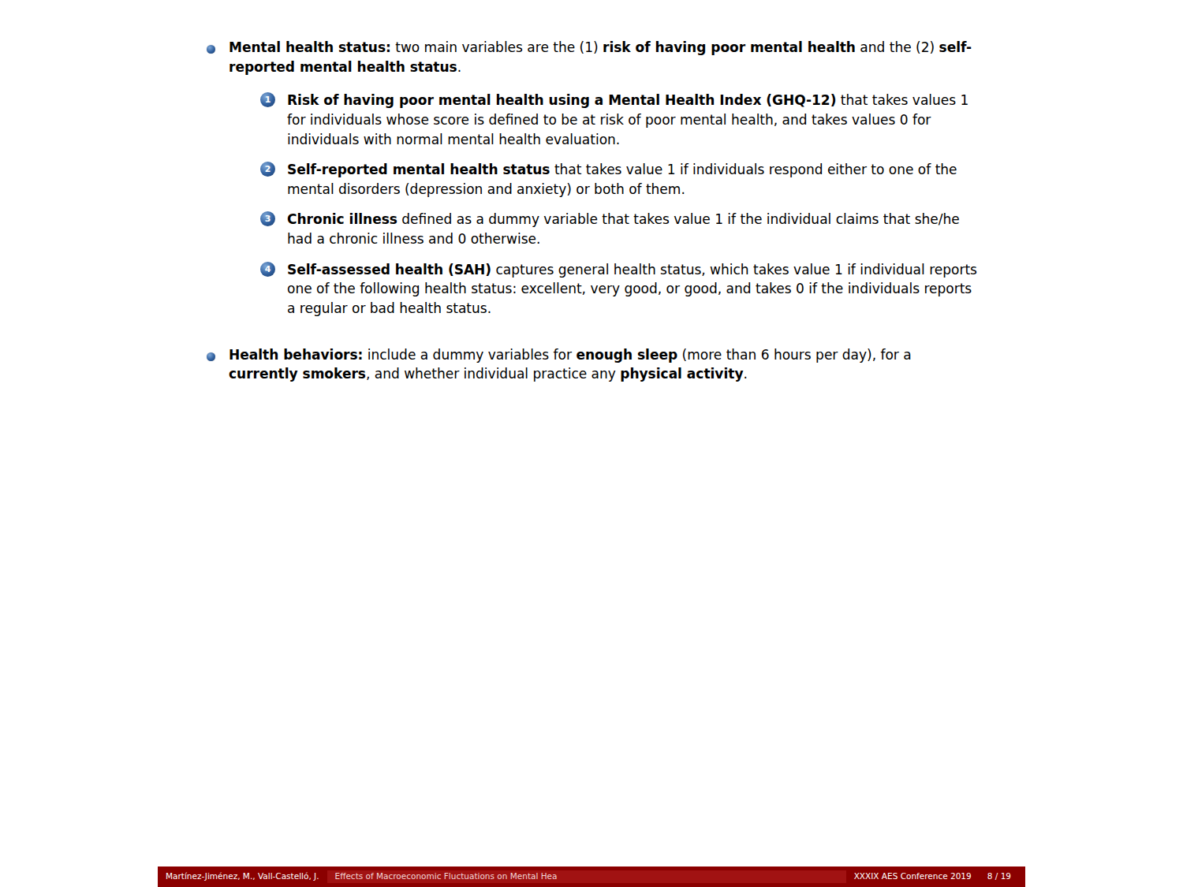Mental health status: two main variables are the (1) risk of having poor mental health and the (2) self-reported mental health status.
Risk of having poor mental health using a Mental Health Index (GHQ-12) that takes values 1 for individuals whose score is defined to be at risk of poor mental health, and takes values 0 for individuals with normal mental health evaluation.
Self-reported mental health status that takes value 1 if individuals respond either to one of the mental disorders (depression and anxiety) or both of them.
Chronic illness defined as a dummy variable that takes value 1 if the individual claims that she/he had a chronic illness and 0 otherwise.
Self-assessed health (SAH) captures general health status, which takes value 1 if individual reports one of the following health status: excellent, very good, or good, and takes 0 if the individuals reports a regular or bad health status.
Health behaviors: include a dummy variables for enough sleep (more than 6 hours per day), for a currently smokers, and whether individual practice any physical activity.
Martínez-Jiménez, M., Vall-Castelló, J.
Effects of Macroeconomic Fluctuations on Mental Hea
XXXIX AES Conference 2019
8 / 19